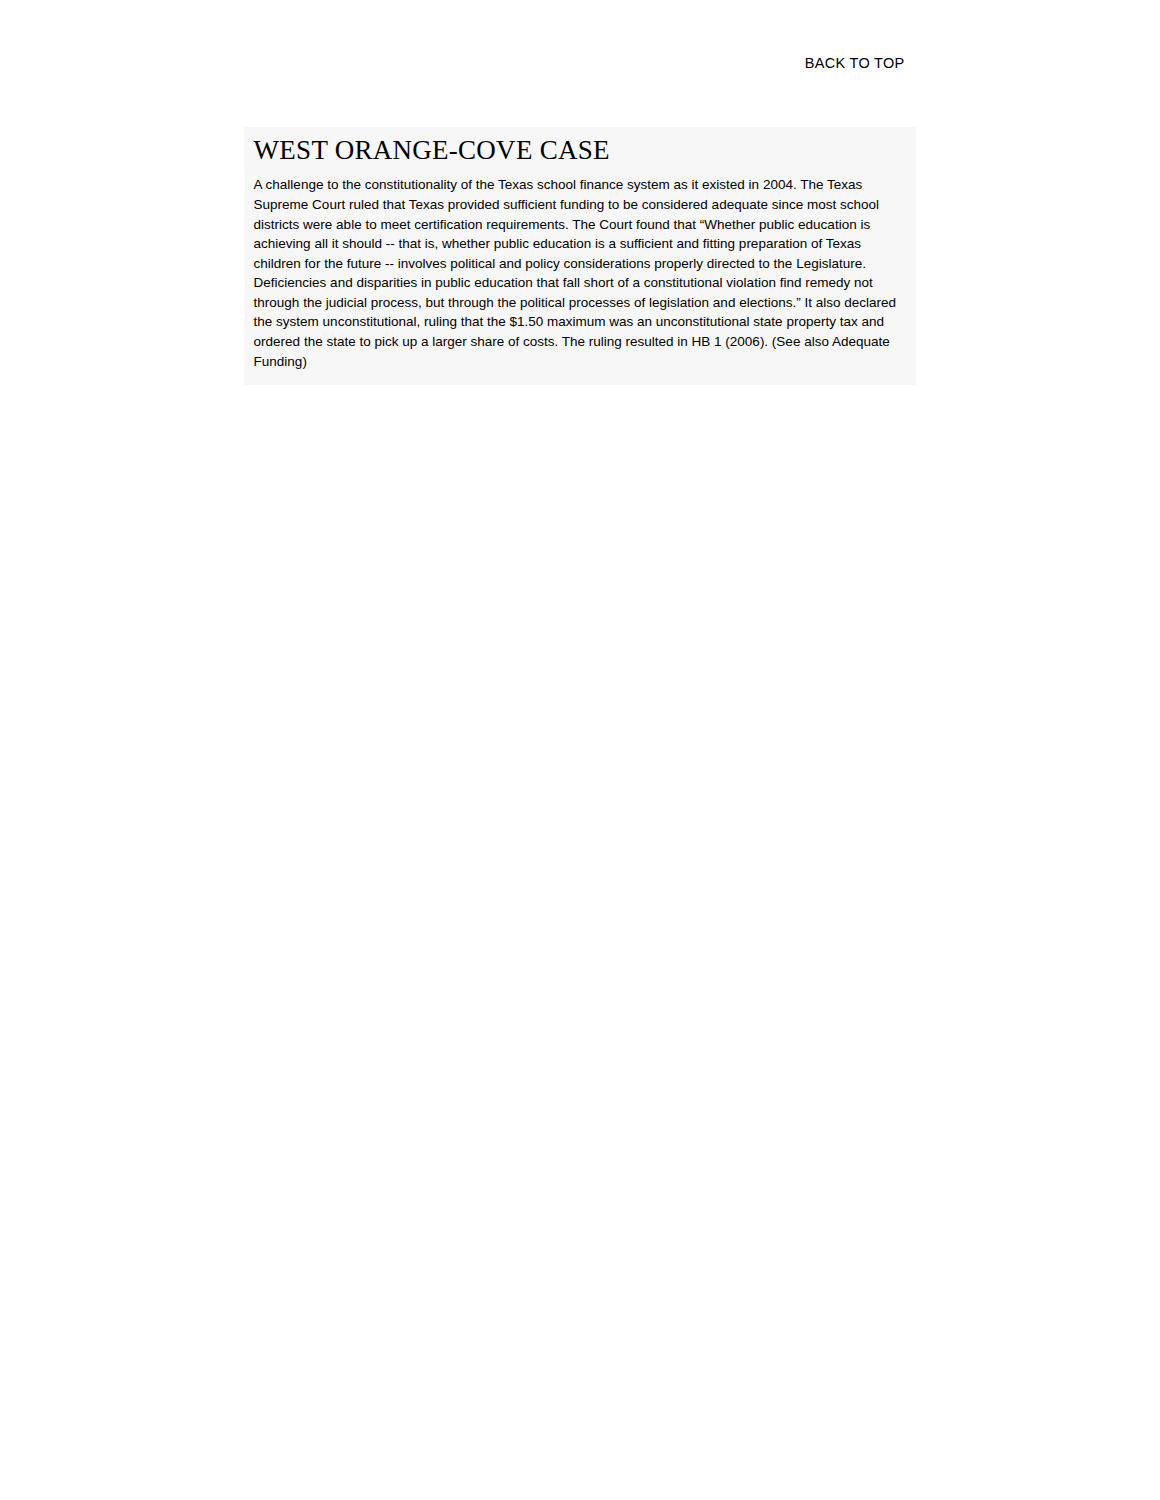BACK TO TOP
WEST ORANGE-COVE CASE
A challenge to the constitutionality of the Texas school finance system as it existed in 2004. The Texas Supreme Court ruled that Texas provided sufficient funding to be considered adequate since most school districts were able to meet certification requirements. The Court found that “Whether public education is achieving all it should -- that is, whether public education is a sufficient and fitting preparation of Texas children for the future -- involves political and policy considerations properly directed to the Legislature. Deficiencies and disparities in public education that fall short of a constitutional violation find remedy not through the judicial process, but through the political processes of legislation and elections.” It also declared the system unconstitutional, ruling that the $1.50 maximum was an unconstitutional state property tax and ordered the state to pick up a larger share of costs. The ruling resulted in HB 1 (2006). (See also Adequate Funding)